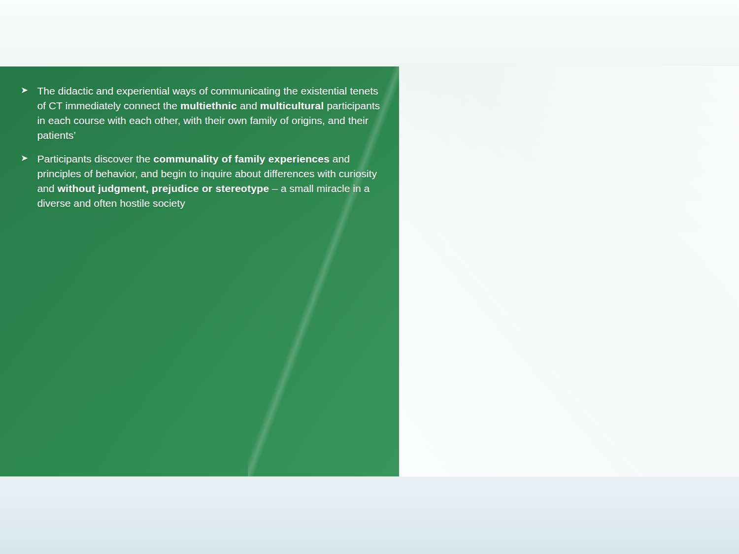The didactic and experiential ways of communicating the existential tenets of CT immediately connect the multiethnic and multicultural participants in each course with each other, with their own family of origins, and their patients’
Participants discover the communality of family experiences and principles of behavior, and begin to inquire about differences with curiosity and without judgment, prejudice or stereotype – a small miracle in a diverse and often hostile society